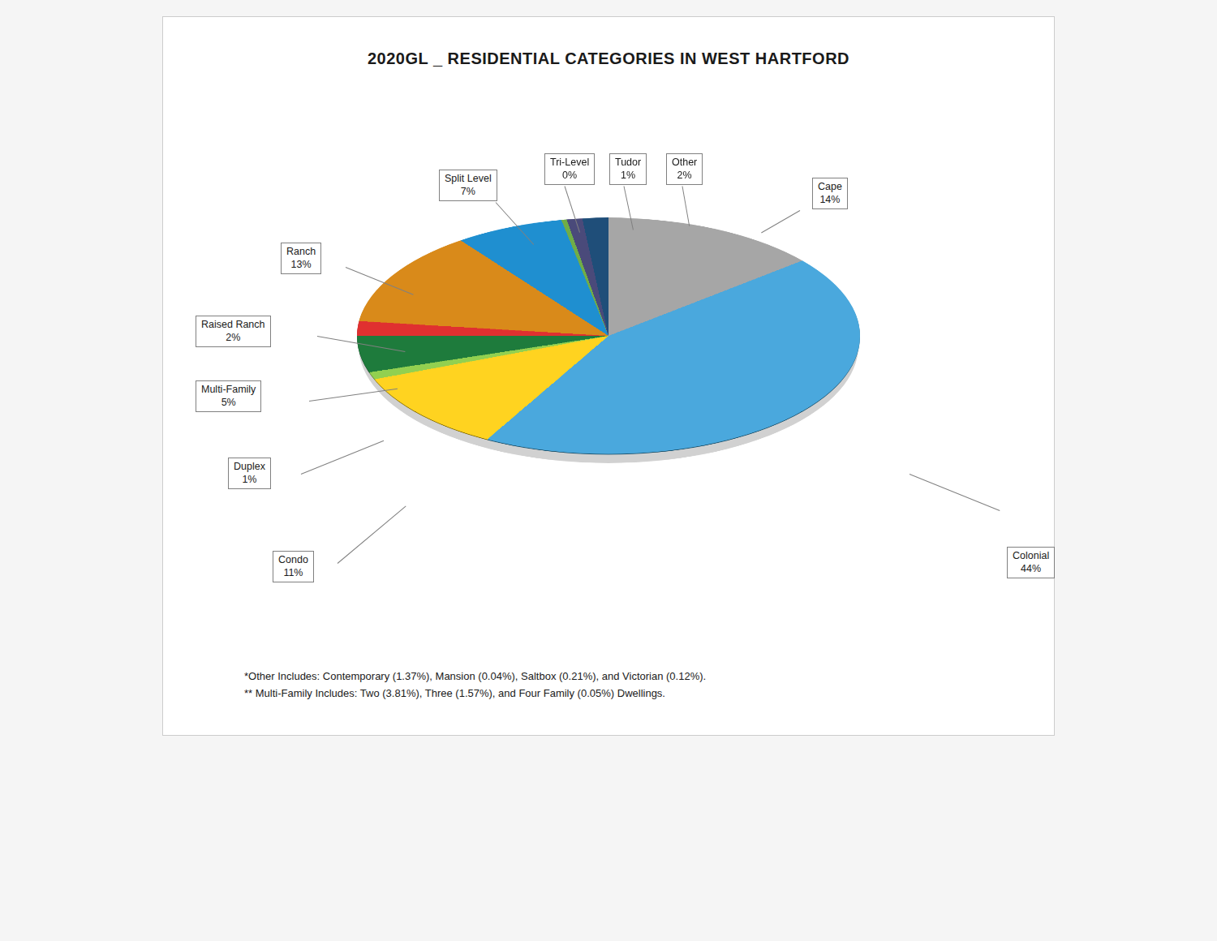2020GL _ RESIDENTIAL CATEGORIES IN WEST HARTFORD
Split Level7%
Tri-Level0%
Tudor1%
Other2%
Cape14%
Colonial44%
Ranch13%
Raised Ranch2%
Multi-Family5%
Duplex1%
Condo11%
*Other Includes: Contemporary (1.37%), Mansion (0.04%), Saltbox (0.21%), and Victorian (0.12%).
** Multi-Family Includes: Two (3.81%), Three (1.57%), and Four Family (0.05%) Dwellings.